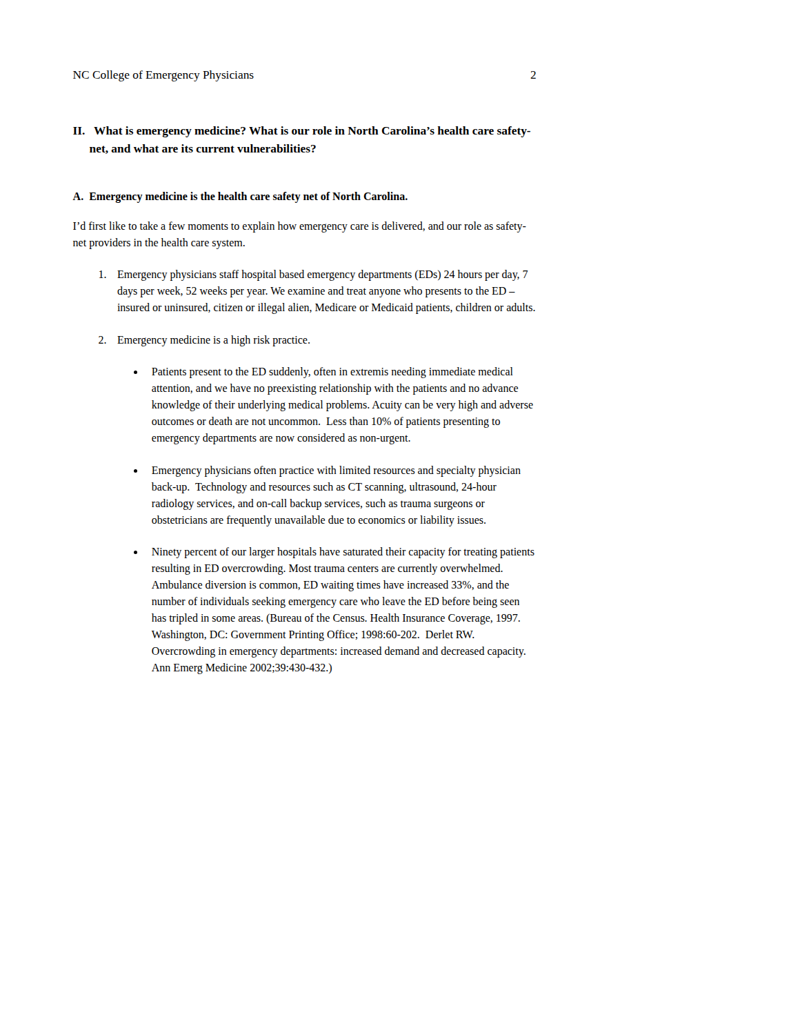NC College of Emergency Physicians 2
II. What is emergency medicine? What is our role in North Carolina’s health care safety-net, and what are its current vulnerabilities?
A. Emergency medicine is the health care safety net of North Carolina.
I’d first like to take a few moments to explain how emergency care is delivered, and our role as safety-net providers in the health care system.
Emergency physicians staff hospital based emergency departments (EDs) 24 hours per day, 7 days per week, 52 weeks per year. We examine and treat anyone who presents to the ED – insured or uninsured, citizen or illegal alien, Medicare or Medicaid patients, children or adults.
Emergency medicine is a high risk practice.
Patients present to the ED suddenly, often in extremis needing immediate medical attention, and we have no preexisting relationship with the patients and no advance knowledge of their underlying medical problems. Acuity can be very high and adverse outcomes or death are not uncommon. Less than 10% of patients presenting to emergency departments are now considered as non-urgent.
Emergency physicians often practice with limited resources and specialty physician back-up. Technology and resources such as CT scanning, ultrasound, 24-hour radiology services, and on-call backup services, such as trauma surgeons or obstetricians are frequently unavailable due to economics or liability issues.
Ninety percent of our larger hospitals have saturated their capacity for treating patients resulting in ED overcrowding. Most trauma centers are currently overwhelmed. Ambulance diversion is common, ED waiting times have increased 33%, and the number of individuals seeking emergency care who leave the ED before being seen has tripled in some areas. (Bureau of the Census. Health Insurance Coverage, 1997. Washington, DC: Government Printing Office; 1998:60-202. Derlet RW. Overcrowding in emergency departments: increased demand and decreased capacity. Ann Emerg Medicine 2002;39:430-432.)